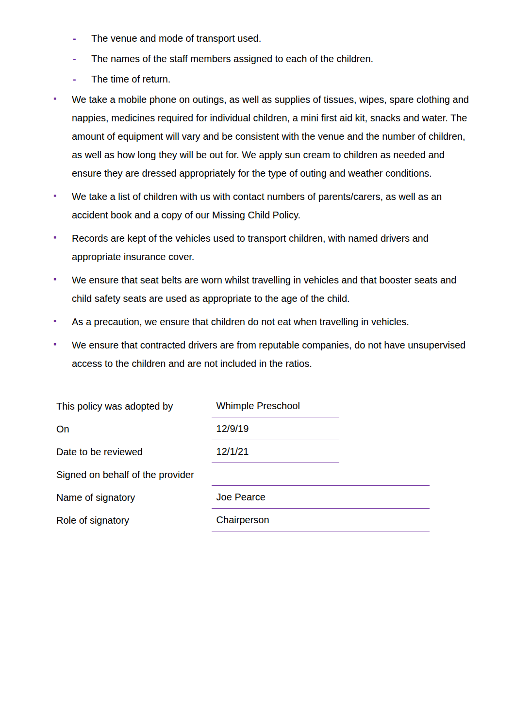The venue and mode of transport used.
The names of the staff members assigned to each of the children.
The time of return.
We take a mobile phone on outings, as well as supplies of tissues, wipes, spare clothing and nappies, medicines required for individual children, a mini first aid kit, snacks and water. The amount of equipment will vary and be consistent with the venue and the number of children, as well as how long they will be out for. We apply sun cream to children as needed and ensure they are dressed appropriately for the type of outing and weather conditions.
We take a list of children with us with contact numbers of parents/carers, as well as an accident book and a copy of our Missing Child Policy.
Records are kept of the vehicles used to transport children, with named drivers and appropriate insurance cover.
We ensure that seat belts are worn whilst travelling in vehicles and that booster seats and child safety seats are used as appropriate to the age of the child.
As a precaution, we ensure that children do not eat when travelling in vehicles.
We ensure that contracted drivers are from reputable companies, do not have unsupervised access to the children and are not included in the ratios.
| This policy was adopted by | Whimple Preschool | |
| On | 12/9/19 | |
| Date to be reviewed | 12/1/21 | |
| Signed on behalf of the provider | |
| Name of signatory | Joe Pearce |
| Role of signatory | Chairperson |